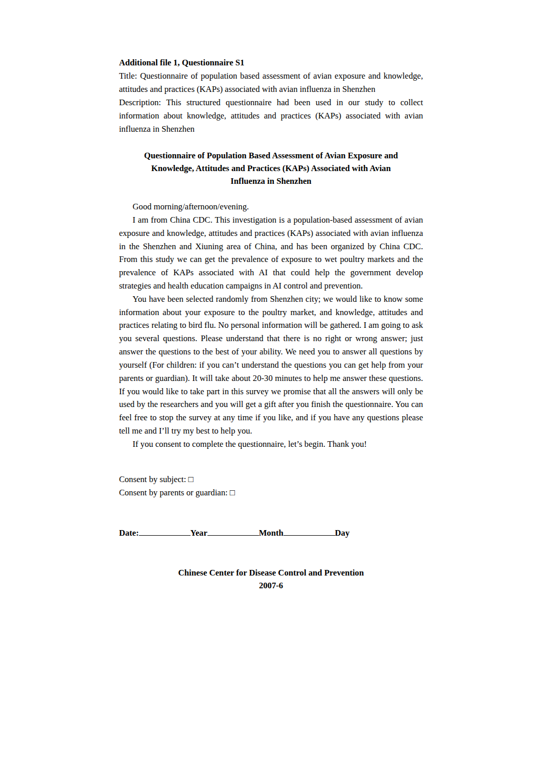Additional file 1, Questionnaire S1
Title: Questionnaire of population based assessment of avian exposure and knowledge, attitudes and practices (KAPs) associated with avian influenza in Shenzhen
Description: This structured questionnaire had been used in our study to collect information about knowledge, attitudes and practices (KAPs) associated with avian influenza in Shenzhen
Questionnaire of Population Based Assessment of Avian Exposure and Knowledge, Attitudes and Practices (KAPs) Associated with Avian Influenza in Shenzhen
Good morning/afternoon/evening.
I am from China CDC. This investigation is a population-based assessment of avian exposure and knowledge, attitudes and practices (KAPs) associated with avian influenza in the Shenzhen and Xiuning area of China, and has been organized by China CDC. From this study we can get the prevalence of exposure to wet poultry markets and the prevalence of KAPs associated with AI that could help the government develop strategies and health education campaigns in AI control and prevention.
You have been selected randomly from Shenzhen city; we would like to know some information about your exposure to the poultry market, and knowledge, attitudes and practices relating to bird flu. No personal information will be gathered. I am going to ask you several questions. Please understand that there is no right or wrong answer; just answer the questions to the best of your ability. We need you to answer all questions by yourself (For children: if you can’t understand the questions you can get help from your parents or guardian). It will take about 20-30 minutes to help me answer these questions. If you would like to take part in this survey we promise that all the answers will only be used by the researchers and you will get a gift after you finish the questionnaire. You can feel free to stop the survey at any time if you like, and if you have any questions please tell me and I’ll try my best to help you.
If you consent to complete the questionnaire, let’s begin. Thank you!
Consent by subject: □
Consent by parents or guardian: □
Date: Year Month Day
Chinese Center for Disease Control and Prevention
2007-6